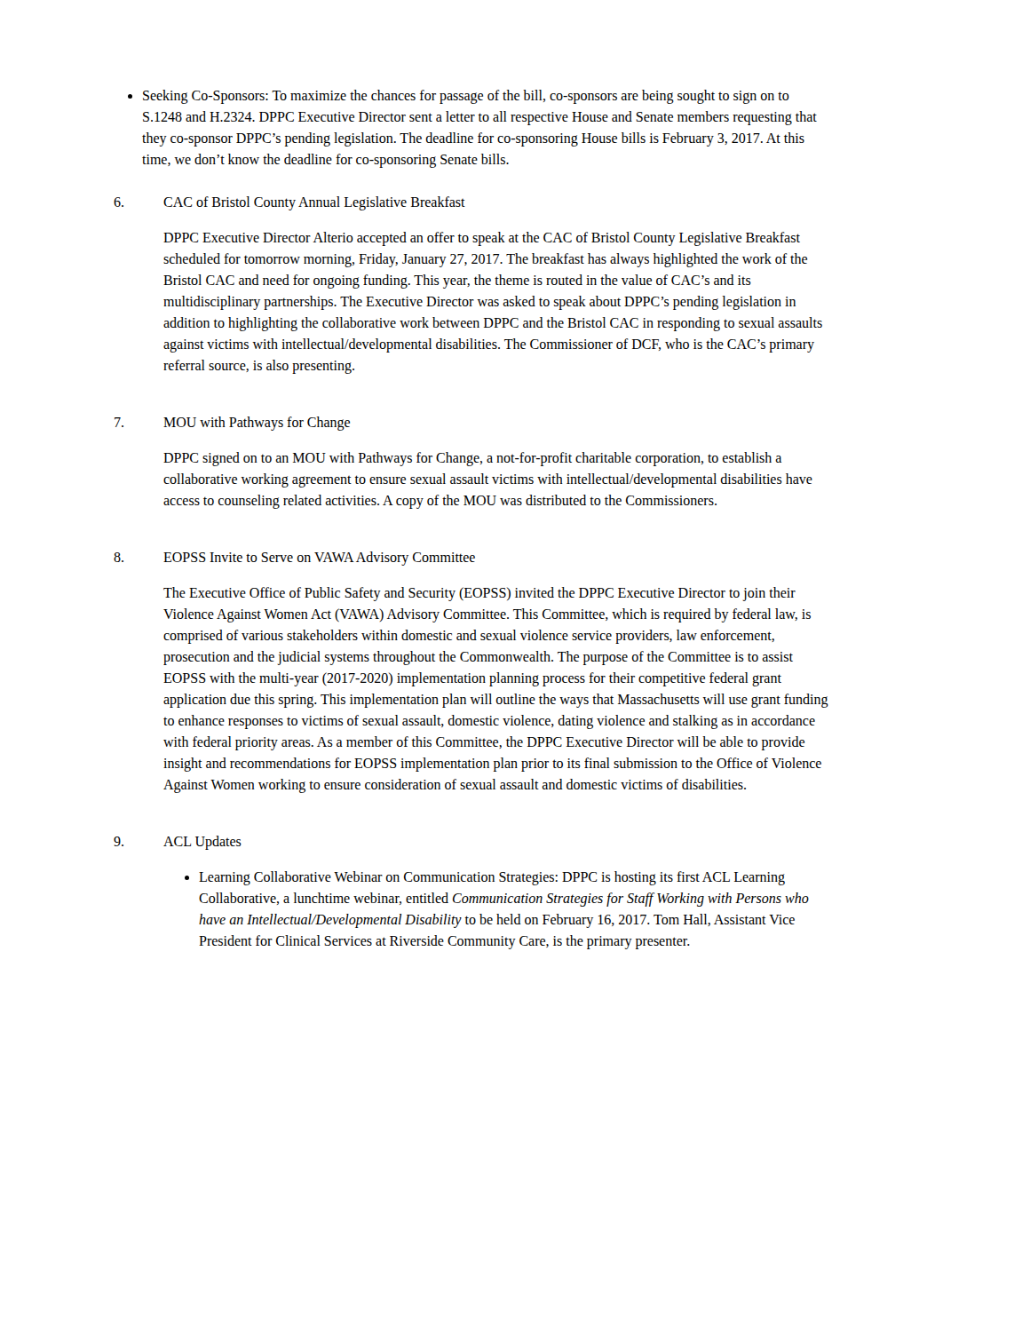Seeking Co-Sponsors: To maximize the chances for passage of the bill, co-sponsors are being sought to sign on to S.1248 and H.2324. DPPC Executive Director sent a letter to all respective House and Senate members requesting that they co-sponsor DPPC’s pending legislation. The deadline for co-sponsoring House bills is February 3, 2017. At this time, we don’t know the deadline for co-sponsoring Senate bills.
6.
CAC of Bristol County Annual Legislative Breakfast
DPPC Executive Director Alterio accepted an offer to speak at the CAC of Bristol County Legislative Breakfast scheduled for tomorrow morning, Friday, January 27, 2017. The breakfast has always highlighted the work of the Bristol CAC and need for ongoing funding. This year, the theme is routed in the value of CAC’s and its multidisciplinary partnerships. The Executive Director was asked to speak about DPPC’s pending legislation in addition to highlighting the collaborative work between DPPC and the Bristol CAC in responding to sexual assaults against victims with intellectual/developmental disabilities. The Commissioner of DCF, who is the CAC’s primary referral source, is also presenting.
7.
MOU with Pathways for Change
DPPC signed on to an MOU with Pathways for Change, a not-for-profit charitable corporation, to establish a collaborative working agreement to ensure sexual assault victims with intellectual/developmental disabilities have access to counseling related activities. A copy of the MOU was distributed to the Commissioners.
8.
EOPSS Invite to Serve on VAWA Advisory Committee
The Executive Office of Public Safety and Security (EOPSS) invited the DPPC Executive Director to join their Violence Against Women Act (VAWA) Advisory Committee. This Committee, which is required by federal law, is comprised of various stakeholders within domestic and sexual violence service providers, law enforcement, prosecution and the judicial systems throughout the Commonwealth. The purpose of the Committee is to assist EOPSS with the multi-year (2017-2020) implementation planning process for their competitive federal grant application due this spring. This implementation plan will outline the ways that Massachusetts will use grant funding to enhance responses to victims of sexual assault, domestic violence, dating violence and stalking as in accordance with federal priority areas. As a member of this Committee, the DPPC Executive Director will be able to provide insight and recommendations for EOPSS implementation plan prior to its final submission to the Office of Violence Against Women working to ensure consideration of sexual assault and domestic victims of disabilities.
9.
ACL Updates
Learning Collaborative Webinar on Communication Strategies: DPPC is hosting its first ACL Learning Collaborative, a lunchtime webinar, entitled Communication Strategies for Staff Working with Persons who have an Intellectual/Developmental Disability to be held on February 16, 2017. Tom Hall, Assistant Vice President for Clinical Services at Riverside Community Care, is the primary presenter.